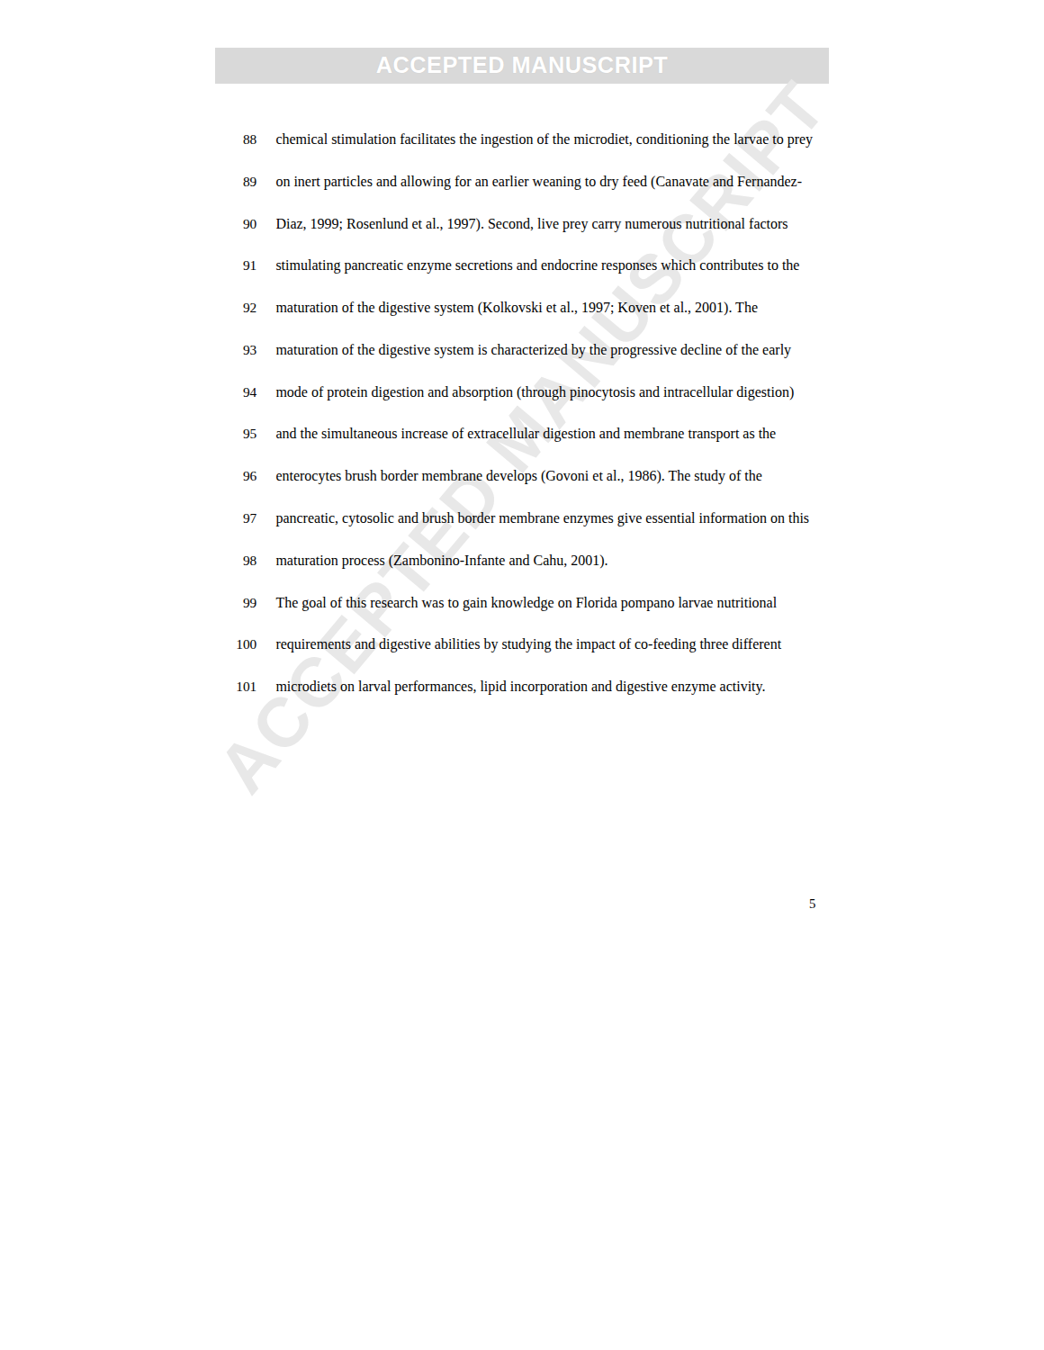ACCEPTED MANUSCRIPT
ACCEPTED MANUSCRIPT
88
chemical stimulation facilitates the ingestion of the microdiet, conditioning the larvae to prey
89
on inert particles and allowing for an earlier weaning to dry feed (Canavate and Fernandez-
90
Diaz, 1999; Rosenlund et al., 1997). Second, live prey carry numerous nutritional factors
91
stimulating pancreatic enzyme secretions and endocrine responses which contributes to the
92
maturation of the digestive system (Kolkovski et al., 1997; Koven et al., 2001). The
93
maturation of the digestive system is characterized by the progressive decline of the early
94
mode of protein digestion and absorption (through pinocytosis and intracellular digestion)
95
and the simultaneous increase of extracellular digestion and membrane transport as the
96
enterocytes brush border membrane develops (Govoni et al., 1986). The study of the
97
pancreatic, cytosolic and brush border membrane enzymes give essential information on this
98
maturation process (Zambonino-Infante and Cahu, 2001).
99
The goal of this research was to gain knowledge on Florida pompano larvae nutritional
100
requirements and digestive abilities by studying the impact of co-feeding three different
101
microdiets on larval performances, lipid incorporation and digestive enzyme activity.
5